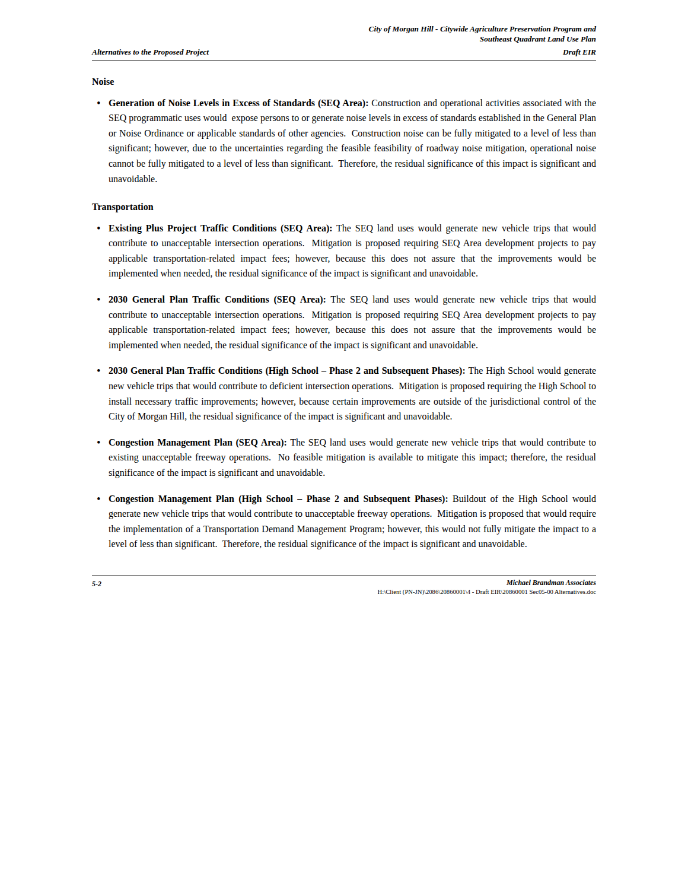City of Morgan Hill - Citywide Agriculture Preservation Program and
Southeast Quadrant Land Use Plan
Alternatives to the Proposed Project
Draft EIR
Noise
Generation of Noise Levels in Excess of Standards (SEQ Area): Construction and operational activities associated with the SEQ programmatic uses would expose persons to or generate noise levels in excess of standards established in the General Plan or Noise Ordinance or applicable standards of other agencies. Construction noise can be fully mitigated to a level of less than significant; however, due to the uncertainties regarding the feasible feasibility of roadway noise mitigation, operational noise cannot be fully mitigated to a level of less than significant. Therefore, the residual significance of this impact is significant and unavoidable.
Transportation
Existing Plus Project Traffic Conditions (SEQ Area): The SEQ land uses would generate new vehicle trips that would contribute to unacceptable intersection operations. Mitigation is proposed requiring SEQ Area development projects to pay applicable transportation-related impact fees; however, because this does not assure that the improvements would be implemented when needed, the residual significance of the impact is significant and unavoidable.
2030 General Plan Traffic Conditions (SEQ Area): The SEQ land uses would generate new vehicle trips that would contribute to unacceptable intersection operations. Mitigation is proposed requiring SEQ Area development projects to pay applicable transportation-related impact fees; however, because this does not assure that the improvements would be implemented when needed, the residual significance of the impact is significant and unavoidable.
2030 General Plan Traffic Conditions (High School – Phase 2 and Subsequent Phases): The High School would generate new vehicle trips that would contribute to deficient intersection operations. Mitigation is proposed requiring the High School to install necessary traffic improvements; however, because certain improvements are outside of the jurisdictional control of the City of Morgan Hill, the residual significance of the impact is significant and unavoidable.
Congestion Management Plan (SEQ Area): The SEQ land uses would generate new vehicle trips that would contribute to existing unacceptable freeway operations. No feasible mitigation is available to mitigate this impact; therefore, the residual significance of the impact is significant and unavoidable.
Congestion Management Plan (High School – Phase 2 and Subsequent Phases): Buildout of the High School would generate new vehicle trips that would contribute to unacceptable freeway operations. Mitigation is proposed that would require the implementation of a Transportation Demand Management Program; however, this would not fully mitigate the impact to a level of less than significant. Therefore, the residual significance of the impact is significant and unavoidable.
5-2
Michael Brandman Associates
H:\Client (PN-JN)\2086\20860001\4 - Draft EIR\20860001 Sec05-00 Alternatives.doc